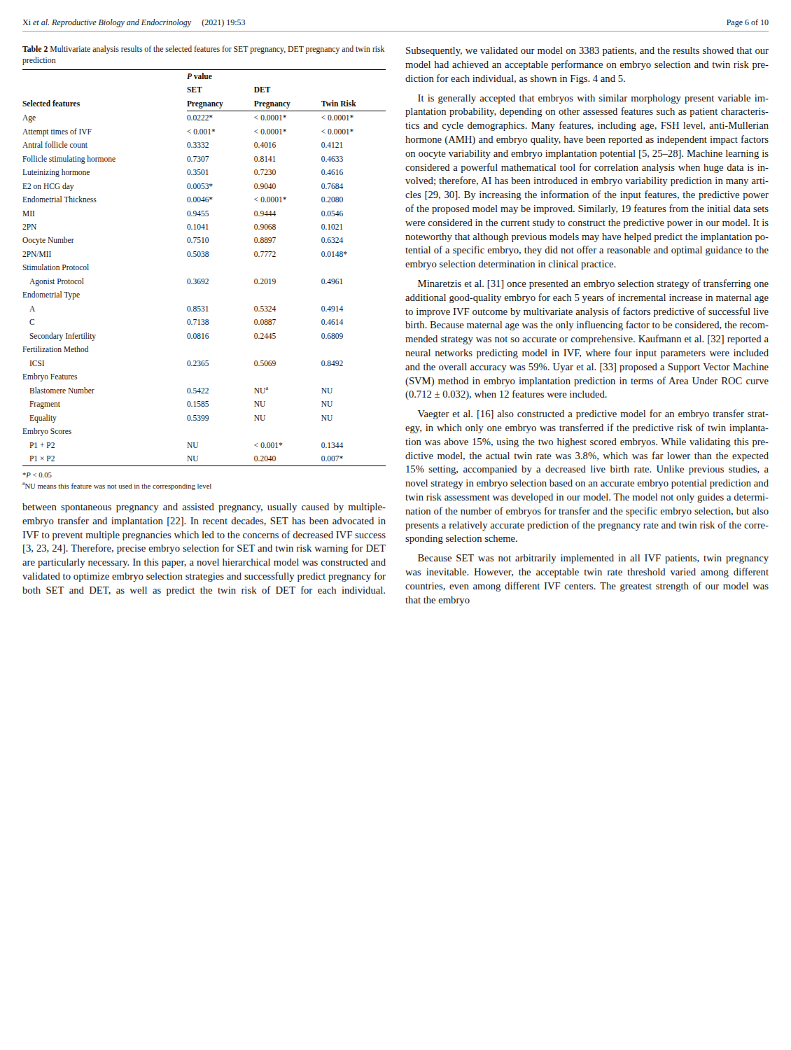Xi et al. Reproductive Biology and Endocrinology (2021) 19:53
Page 6 of 10
Table 2 Multivariate analysis results of the selected features for SET pregnancy, DET pregnancy and twin risk prediction
| Selected features | P value |
| --- | --- |
| SET | DET |
| Pregnancy | Pregnancy | Twin Risk |
| Age | 0.0222* | < 0.0001* | < 0.0001* |
| Attempt times of IVF | < 0.001* | < 0.0001* | < 0.0001* |
| Antral follicle count | 0.3332 | 0.4016 | 0.4121 |
| Follicle stimulating hormone | 0.7307 | 0.8141 | 0.4633 |
| Luteinizing hormone | 0.3501 | 0.7230 | 0.4616 |
| E2 on HCG day | 0.0053* | 0.9040 | 0.7684 |
| Endometrial Thickness | 0.0046* | < 0.0001* | 0.2080 |
| MII | 0.9455 | 0.9444 | 0.0546 |
| 2PN | 0.1041 | 0.9068 | 0.1021 |
| Oocyte Number | 0.7510 | 0.8897 | 0.6324 |
| 2PN/MII | 0.5038 | 0.7772 | 0.0148* |
| Stimulation Protocol | | | |
| Agonist Protocol | 0.3692 | 0.2019 | 0.4961 |
| Endometrial Type | | | |
| A | 0.8531 | 0.5324 | 0.4914 |
| C | 0.7138 | 0.0887 | 0.4614 |
| Secondary Infertility | 0.0816 | 0.2445 | 0.6809 |
| Fertilization Method | | | |
| ICSI | 0.2365 | 0.5069 | 0.8492 |
| Embryo Features | | | |
| Blastomere Number | 0.5422 | NU a | NU |
| Fragment | 0.1585 | NU | NU |
| Equality | 0.5399 | NU | NU |
| Embryo Scores | | | |
| P1 + P2 | NU | < 0.001* | 0.1344 |
| P1 × P2 | NU | 0.2040 | 0.007* |
*P < 0.05
aNU means this feature was not used in the corresponding level
between spontaneous pregnancy and assisted pregnancy, usually caused by multiple-embryo transfer and implantation [22]. In recent decades, SET has been advocated in IVF to prevent multiple pregnancies which led to the concerns of decreased IVF success [3, 23, 24]. Therefore, precise embryo selection for SET and twin risk warning for DET are particularly necessary. In this paper, a novel hierarchical model was constructed and validated to optimize embryo selection strategies and successfully predict pregnancy for both SET and DET, as well as predict the twin risk of DET for each individual. Subsequently, we validated our model on 3383 patients, and the results showed that our model had achieved an acceptable performance on embryo selection and twin risk prediction for each individual, as shown in Figs. 4 and 5.
It is generally accepted that embryos with similar morphology present variable implantation probability, depending on other assessed features such as patient characteristics and cycle demographics. Many features, including age, FSH level, anti-Mullerian hormone (AMH) and embryo quality, have been reported as independent impact factors on oocyte variability and embryo implantation potential [5, 25–28]. Machine learning is considered a powerful mathematical tool for correlation analysis when huge data is involved; therefore, AI has been introduced in embryo variability prediction in many articles [29, 30]. By increasing the information of the input features, the predictive power of the proposed model may be improved. Similarly, 19 features from the initial data sets were considered in the current study to construct the predictive power in our model. It is noteworthy that although previous models may have helped predict the implantation potential of a specific embryo, they did not offer a reasonable and optimal guidance to the embryo selection determination in clinical practice.
Minaretzis et al. [31] once presented an embryo selection strategy of transferring one additional good-quality embryo for each 5 years of incremental increase in maternal age to improve IVF outcome by multivariate analysis of factors predictive of successful live birth. Because maternal age was the only influencing factor to be considered, the recommended strategy was not so accurate or comprehensive. Kaufmann et al. [32] reported a neural networks predicting model in IVF, where four input parameters were included and the overall accuracy was 59%. Uyar et al. [33] proposed a Support Vector Machine (SVM) method in embryo implantation prediction in terms of Area Under ROC curve (0.712 ± 0.032), when 12 features were included.
Vaegter et al. [16] also constructed a predictive model for an embryo transfer strategy, in which only one embryo was transferred if the predictive risk of twin implantation was above 15%, using the two highest scored embryos. While validating this predictive model, the actual twin rate was 3.8%, which was far lower than the expected 15% setting, accompanied by a decreased live birth rate. Unlike previous studies, a novel strategy in embryo selection based on an accurate embryo potential prediction and twin risk assessment was developed in our model. The model not only guides a determination of the number of embryos for transfer and the specific embryo selection, but also presents a relatively accurate prediction of the pregnancy rate and twin risk of the corresponding selection scheme.
Because SET was not arbitrarily implemented in all IVF patients, twin pregnancy was inevitable. However, the acceptable twin rate threshold varied among different countries, even among different IVF centers. The greatest strength of our model was that the embryo